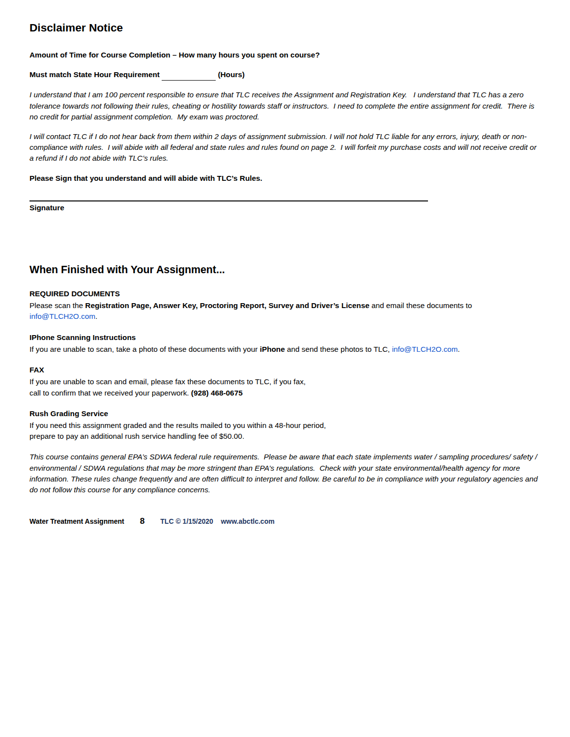Disclaimer Notice
Amount of Time for Course Completion – How many hours you spent on course?
Must match State Hour Requirement (Hours)
I understand that I am 100 percent responsible to ensure that TLC receives the Assignment and Registration Key. I understand that TLC has a zero tolerance towards not following their rules, cheating or hostility towards staff or instructors. I need to complete the entire assignment for credit. There is no credit for partial assignment completion. My exam was proctored.
I will contact TLC if I do not hear back from them within 2 days of assignment submission. I will not hold TLC liable for any errors, injury, death or non-compliance with rules. I will abide with all federal and state rules and rules found on page 2. I will forfeit my purchase costs and will not receive credit or a refund if I do not abide with TLC’s rules.
Please Sign that you understand and will abide with TLC’s Rules.
Signature
When Finished with Your Assignment...
REQUIRED DOCUMENTS
Please scan the Registration Page, Answer Key, Proctoring Report, Survey and Driver’s License and email these documents to info@TLCH2O.com.
IPhone Scanning Instructions
If you are unable to scan, take a photo of these documents with your iPhone and send these photos to TLC, info@TLCH2O.com.
FAX
If you are unable to scan and email, please fax these documents to TLC, if you fax,
call to confirm that we received your paperwork. (928) 468-0675
Rush Grading Service
If you need this assignment graded and the results mailed to you within a 48-hour period,
prepare to pay an additional rush service handling fee of $50.00.
This course contains general EPA’s SDWA federal rule requirements. Please be aware that each state implements water / sampling procedures/ safety / environmental / SDWA regulations that may be more stringent than EPA’s regulations. Check with your state environmental/health agency for more information. These rules change frequently and are often difficult to interpret and follow. Be careful to be in compliance with your regulatory agencies and do not follow this course for any compliance concerns.
Water Treatment Assignment 8 TLC © 1/15/2020 www.abctlc.com